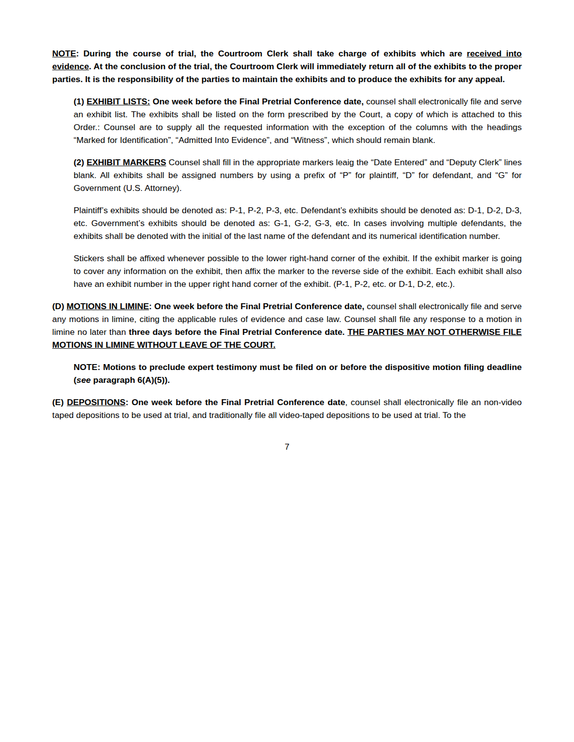NOTE: During the course of trial, the Courtroom Clerk shall take charge of exhibits which are received into evidence. At the conclusion of the trial, the Courtroom Clerk will immediately return all of the exhibits to the proper parties. It is the responsibility of the parties to maintain the exhibits and to produce the exhibits for any appeal.
(1) EXHIBIT LISTS: One week before the Final Pretrial Conference date, counsel shall electronically file and serve an exhibit list. The exhibits shall be listed on the form prescribed by the Court, a copy of which is attached to this Order.: Counsel are to supply all the requested information with the exception of the columns with the headings “Marked for Identification”, “Admitted Into Evidence”, and “Witness”, which should remain blank.
(2) EXHIBIT MARKERS Counsel shall fill in the appropriate markers leaig the “Date Entered” and “Deputy Clerk” lines blank. All exhibits shall be assigned numbers by using a prefix of “P” for plaintiff, “D” for defendant, and “G” for Government (U.S. Attorney).
Plaintiff’s exhibits should be denoted as: P-1, P-2, P-3, etc. Defendant’s exhibits should be denoted as: D-1, D-2, D-3, etc. Government’s exhibits should be denoted as: G-1, G-2, G-3, etc. In cases involving multiple defendants, the exhibits shall be denoted with the initial of the last name of the defendant and its numerical identification number.
Stickers shall be affixed whenever possible to the lower right-hand corner of the exhibit. If the exhibit marker is going to cover any information on the exhibit, then affix the marker to the reverse side of the exhibit. Each exhibit shall also have an exhibit number in the upper right hand corner of the exhibit. (P-1, P-2, etc. or D-1, D-2, etc.).
(D) MOTIONS IN LIMINE: One week before the Final Pretrial Conference date, counsel shall electronically file and serve any motions in limine, citing the applicable rules of evidence and case law. Counsel shall file any response to a motion in limine no later than three days before the Final Pretrial Conference date. THE PARTIES MAY NOT OTHERWISE FILE MOTIONS IN LIMINE WITHOUT LEAVE OF THE COURT.
NOTE: Motions to preclude expert testimony must be filed on or before the dispositive motion filing deadline (see paragraph 6(A)(5)).
(E) DEPOSITIONS: One week before the Final Pretrial Conference date, counsel shall electronically file an non-video taped depositions to be used at trial, and traditionally file all video-taped depositions to be used at trial. To the
7